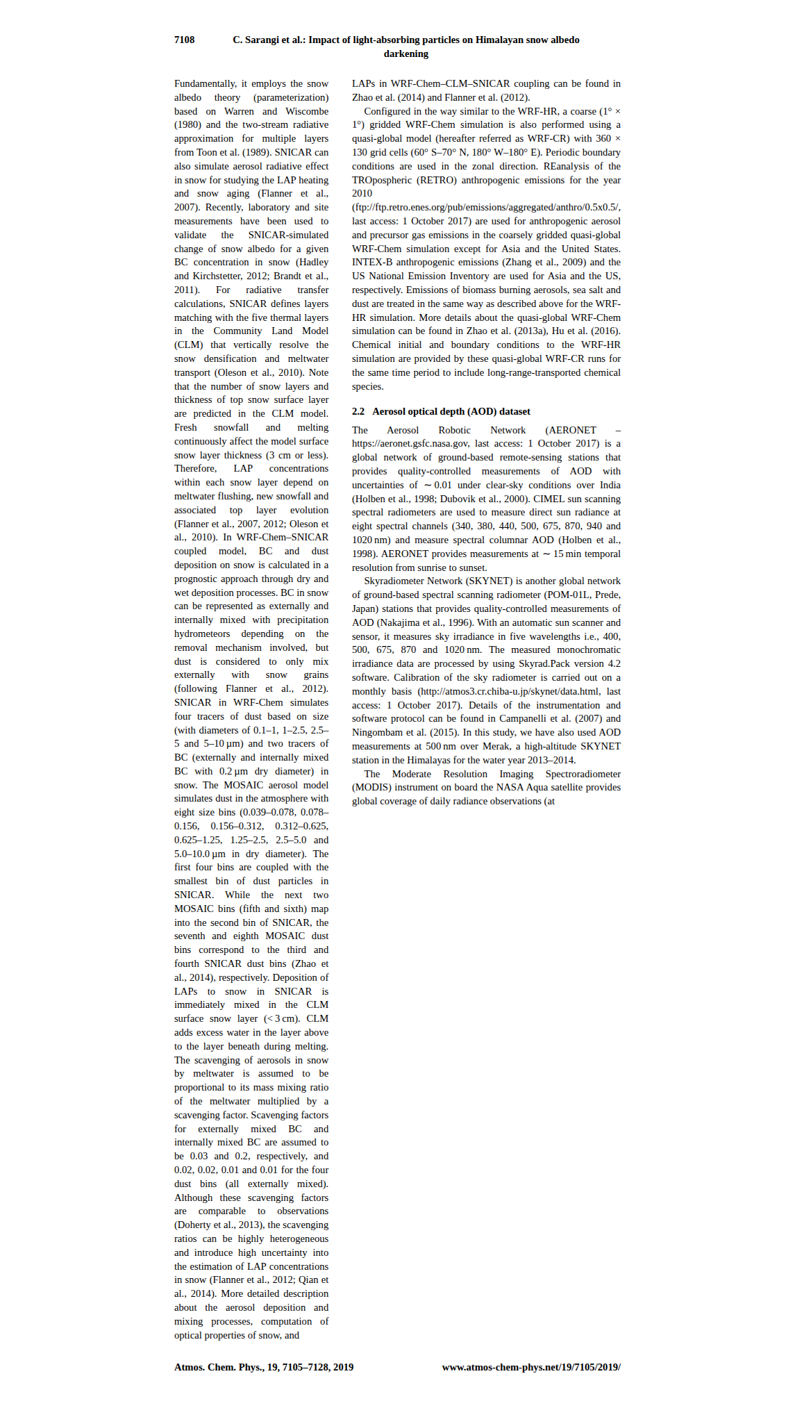7108 C. Sarangi et al.: Impact of light-absorbing particles on Himalayan snow albedo darkening
Fundamentally, it employs the snow albedo theory (parameterization) based on Warren and Wiscombe (1980) and the two-stream radiative approximation for multiple layers from Toon et al. (1989). SNICAR can also simulate aerosol radiative effect in snow for studying the LAP heating and snow aging (Flanner et al., 2007). Recently, laboratory and site measurements have been used to validate the SNICAR-simulated change of snow albedo for a given BC concentration in snow (Hadley and Kirchstetter, 2012; Brandt et al., 2011). For radiative transfer calculations, SNICAR defines layers matching with the five thermal layers in the Community Land Model (CLM) that vertically resolve the snow densification and meltwater transport (Oleson et al., 2010). Note that the number of snow layers and thickness of top snow surface layer are predicted in the CLM model. Fresh snowfall and melting continuously affect the model surface snow layer thickness (3 cm or less). Therefore, LAP concentrations within each snow layer depend on meltwater flushing, new snowfall and associated top layer evolution (Flanner et al., 2007, 2012; Oleson et al., 2010). In WRF-Chem–SNICAR coupled model, BC and dust deposition on snow is calculated in a prognostic approach through dry and wet deposition processes. BC in snow can be represented as externally and internally mixed with precipitation hydrometeors depending on the removal mechanism involved, but dust is considered to only mix externally with snow grains (following Flanner et al., 2012). SNICAR in WRF-Chem simulates four tracers of dust based on size (with diameters of 0.1–1, 1–2.5, 2.5–5 and 5–10 µm) and two tracers of BC (externally and internally mixed BC with 0.2 µm dry diameter) in snow. The MOSAIC aerosol model simulates dust in the atmosphere with eight size bins (0.039–0.078, 0.078–0.156, 0.156–0.312, 0.312–0.625, 0.625–1.25, 1.25–2.5, 2.5–5.0 and 5.0–10.0 µm in dry diameter). The first four bins are coupled with the smallest bin of dust particles in SNICAR. While the next two MOSAIC bins (fifth and sixth) map into the second bin of SNICAR, the seventh and eighth MOSAIC dust bins correspond to the third and fourth SNICAR dust bins (Zhao et al., 2014), respectively. Deposition of LAPs to snow in SNICAR is immediately mixed in the CLM surface snow layer (< 3 cm). CLM adds excess water in the layer above to the layer beneath during melting. The scavenging of aerosols in snow by meltwater is assumed to be proportional to its mass mixing ratio of the meltwater multiplied by a scavenging factor. Scavenging factors for externally mixed BC and internally mixed BC are assumed to be 0.03 and 0.2, respectively, and 0.02, 0.02, 0.01 and 0.01 for the four dust bins (all externally mixed). Although these scavenging factors are comparable to observations (Doherty et al., 2013), the scavenging ratios can be highly heterogeneous and introduce high uncertainty into the estimation of LAP concentrations in snow (Flanner et al., 2012; Qian et al., 2014). More detailed description about the aerosol deposition and mixing processes, computation of optical properties of snow, and
LAPs in WRF-Chem–CLM–SNICAR coupling can be found in Zhao et al. (2014) and Flanner et al. (2012).
Configured in the way similar to the WRF-HR, a coarse (1° × 1°) gridded WRF-Chem simulation is also performed using a quasi-global model (hereafter referred as WRF-CR) with 360 × 130 grid cells (60° S–70° N, 180° W–180° E). Periodic boundary conditions are used in the zonal direction. REanalysis of the TROpospheric (RETRO) anthropogenic emissions for the year 2010 (ftp://ftp.retro.enes.org/pub/emissions/aggregated/anthro/0.5x0.5/, last access: 1 October 2017) are used for anthropogenic aerosol and precursor gas emissions in the coarsely gridded quasi-global WRF-Chem simulation except for Asia and the United States. INTEX-B anthropogenic emissions (Zhang et al., 2009) and the US National Emission Inventory are used for Asia and the US, respectively. Emissions of biomass burning aerosols, sea salt and dust are treated in the same way as described above for the WRF-HR simulation. More details about the quasi-global WRF-Chem simulation can be found in Zhao et al. (2013a), Hu et al. (2016). Chemical initial and boundary conditions to the WRF-HR simulation are provided by these quasi-global WRF-CR runs for the same time period to include long-range-transported chemical species.
2.2 Aerosol optical depth (AOD) dataset
The Aerosol Robotic Network (AERONET – https://aeronet.gsfc.nasa.gov, last access: 1 October 2017) is a global network of ground-based remote-sensing stations that provides quality-controlled measurements of AOD with uncertainties of ∼ 0.01 under clear-sky conditions over India (Holben et al., 1998; Dubovik et al., 2000). CIMEL sun scanning spectral radiometers are used to measure direct sun radiance at eight spectral channels (340, 380, 440, 500, 675, 870, 940 and 1020 nm) and measure spectral columnar AOD (Holben et al., 1998). AERONET provides measurements at ∼ 15 min temporal resolution from sunrise to sunset.
Skyradiometer Network (SKYNET) is another global network of ground-based spectral scanning radiometer (POM-01L, Prede, Japan) stations that provides quality-controlled measurements of AOD (Nakajima et al., 1996). With an automatic sun scanner and sensor, it measures sky irradiance in five wavelengths i.e., 400, 500, 675, 870 and 1020 nm. The measured monochromatic irradiance data are processed by using Skyrad.Pack version 4.2 software. Calibration of the sky radiometer is carried out on a monthly basis (http://atmos3.cr.chiba-u.jp/skynet/data.html, last access: 1 October 2017). Details of the instrumentation and software protocol can be found in Campanelli et al. (2007) and Ningombam et al. (2015). In this study, we have also used AOD measurements at 500 nm over Merak, a high-altitude SKYNET station in the Himalayas for the water year 2013–2014.
The Moderate Resolution Imaging Spectroradiometer (MODIS) instrument on board the NASA Aqua satellite provides global coverage of daily radiance observations (at
Atmos. Chem. Phys., 19, 7105–7128, 2019 www.atmos-chem-phys.net/19/7105/2019/